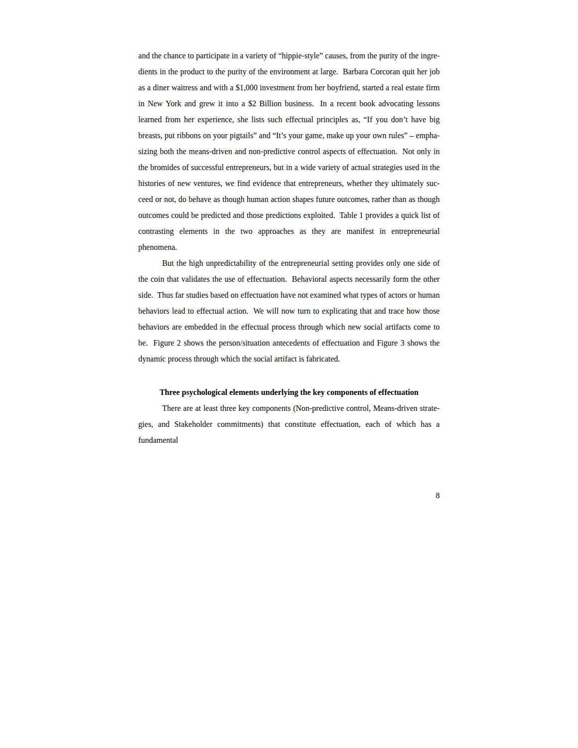and the chance to participate in a variety of “hippie-style” causes, from the purity of the ingredients in the product to the purity of the environment at large. Barbara Corcoran quit her job as a diner waitress and with a $1,000 investment from her boyfriend, started a real estate firm in New York and grew it into a $2 Billion business. In a recent book advocating lessons learned from her experience, she lists such effectual principles as, “If you don’t have big breasts, put ribbons on your pigtails” and “It’s your game, make up your own rules” – emphasizing both the means-driven and non-predictive control aspects of effectuation. Not only in the bromides of successful entrepreneurs, but in a wide variety of actual strategies used in the histories of new ventures, we find evidence that entrepreneurs, whether they ultimately succeed or not, do behave as though human action shapes future outcomes, rather than as though outcomes could be predicted and those predictions exploited. Table 1 provides a quick list of contrasting elements in the two approaches as they are manifest in entrepreneurial phenomena.
But the high unpredictability of the entrepreneurial setting provides only one side of the coin that validates the use of effectuation. Behavioral aspects necessarily form the other side. Thus far studies based on effectuation have not examined what types of actors or human behaviors lead to effectual action. We will now turn to explicating that and trace how those behaviors are embedded in the effectual process through which new social artifacts come to be. Figure 2 shows the person/situation antecedents of effectuation and Figure 3 shows the dynamic process through which the social artifact is fabricated.
Three psychological elements underlying the key components of effectuation
There are at least three key components (Non-predictive control, Means-driven strategies, and Stakeholder commitments) that constitute effectuation, each of which has a fundamental
8